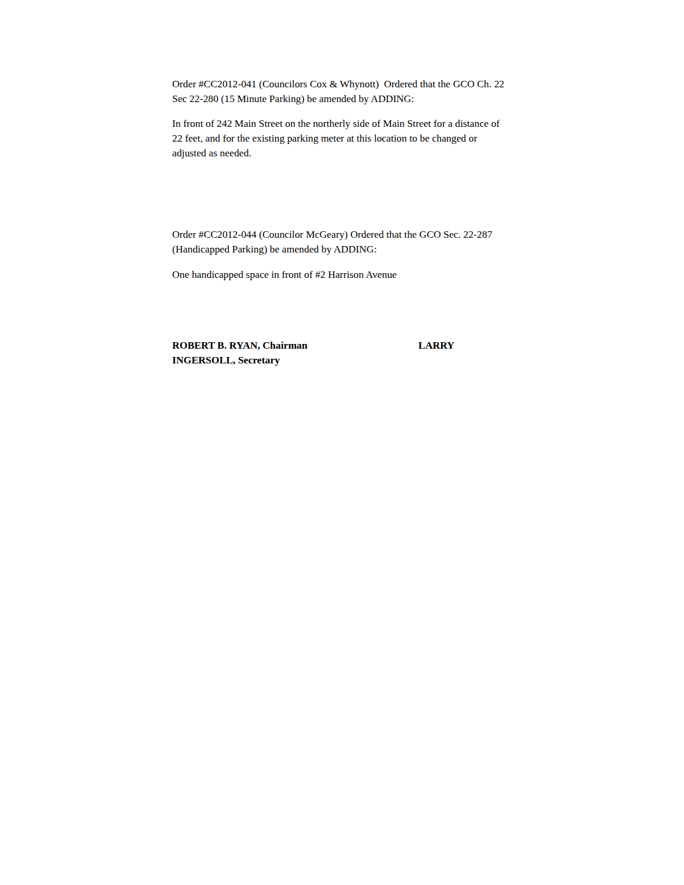Order #CC2012-041 (Councilors Cox & Whynott) Ordered that the GCO Ch. 22 Sec 22-280 (15 Minute Parking) be amended by ADDING:
In front of 242 Main Street on the northerly side of Main Street for a distance of 22 feet, and for the existing parking meter at this location to be changed or adjusted as needed.
Order #CC2012-044 (Councilor McGeary) Ordered that the GCO Sec. 22-287 (Handicapped Parking) be amended by ADDING:
One handicapped space in front of #2 Harrison Avenue
ROBERT B. RYAN, Chairman LARRY INGERSOLL, Secretary